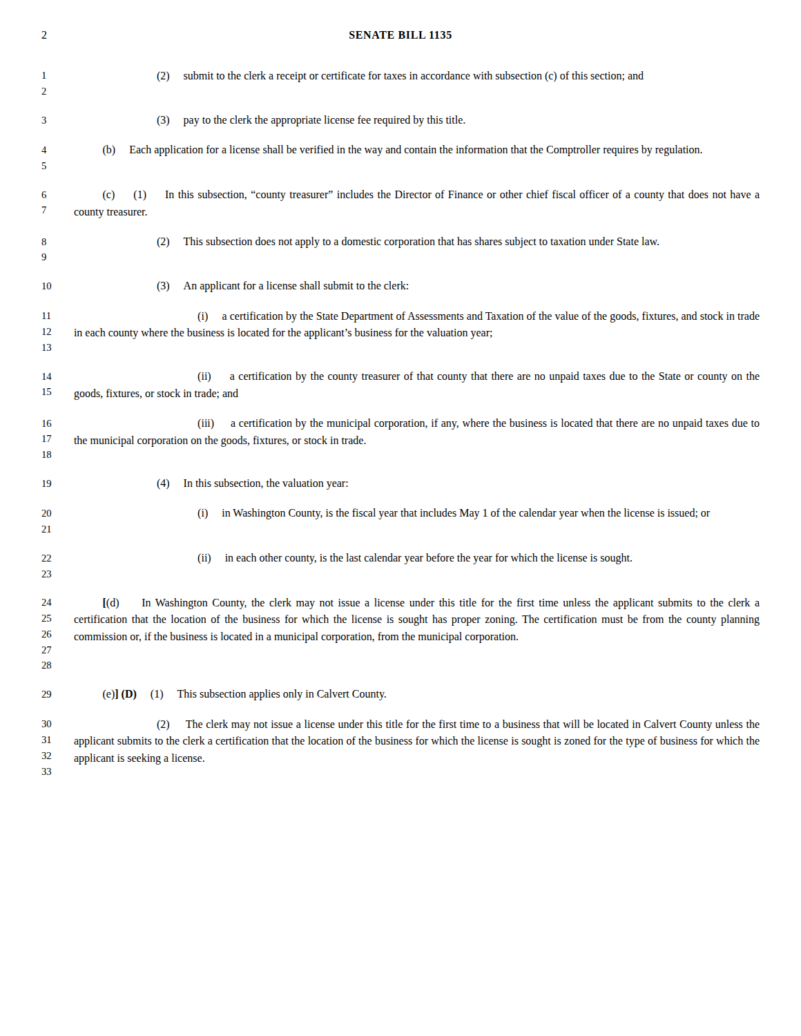2
SENATE BILL 1135
12
(2) submit to the clerk a receipt or certificate for taxes in accordance with subsection (c) of this section; and
3
(3) pay to the clerk the appropriate license fee required by this title.
45
(b) Each application for a license shall be verified in the way and contain the information that the Comptroller requires by regulation.
67
(c) (1) In this subsection, “county treasurer” includes the Director of Finance or other chief fiscal officer of a county that does not have a county treasurer.
89
(2) This subsection does not apply to a domestic corporation that has shares subject to taxation under State law.
10
(3) An applicant for a license shall submit to the clerk:
111213
(i) a certification by the State Department of Assessments and Taxation of the value of the goods, fixtures, and stock in trade in each county where the business is located for the applicant’s business for the valuation year;
1415
(ii) a certification by the county treasurer of that county that there are no unpaid taxes due to the State or county on the goods, fixtures, or stock in trade; and
161718
(iii) a certification by the municipal corporation, if any, where the business is located that there are no unpaid taxes due to the municipal corporation on the goods, fixtures, or stock in trade.
19
(4) In this subsection, the valuation year:
2021
(i) in Washington County, is the fiscal year that includes May 1 of the calendar year when the license is issued; or
2223
(ii) in each other county, is the last calendar year before the year for which the license is sought.
2425262728
[(d) In Washington County, the clerk may not issue a license under this title for the first time unless the applicant submits to the clerk a certification that the location of the business for which the license is sought has proper zoning. The certification must be from the county planning commission or, if the business is located in a municipal corporation, from the municipal corporation.
29
(e)] (D) (1) This subsection applies only in Calvert County.
30313233
(2) The clerk may not issue a license under this title for the first time to a business that will be located in Calvert County unless the applicant submits to the clerk a certification that the location of the business for which the license is sought is zoned for the type of business for which the applicant is seeking a license.